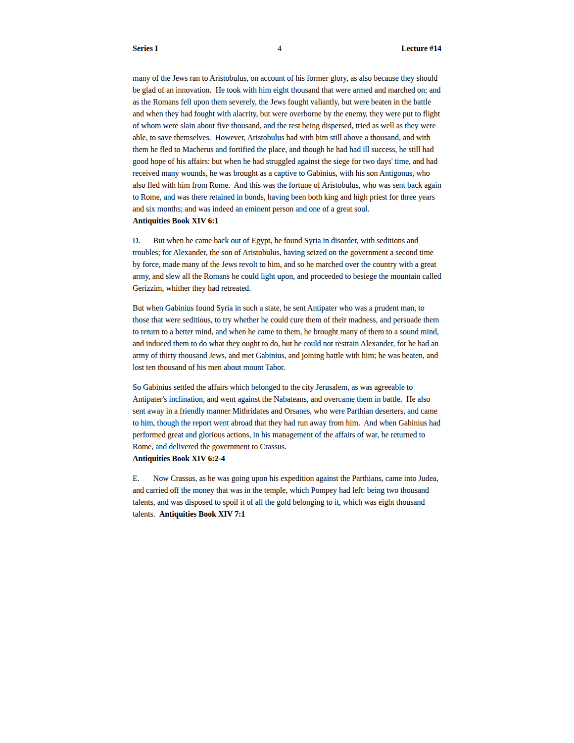Series I 4 Lecture #14
many of the Jews ran to Aristobulus, on account of his former glory, as also because they should be glad of an innovation. He took with him eight thousand that were armed and marched on; and as the Romans fell upon them severely, the Jews fought valiantly, but were beaten in the battle and when they had fought with alacrity, but were overborne by the enemy, they were put to flight of whom were slain about five thousand, and the rest being dispersed, tried as well as they were able, to save themselves. However, Aristobulus had with him still above a thousand, and with them he fled to Macherus and fortified the place, and though he had had ill success, he still had good hope of his affairs: but when he had struggled against the siege for two days' time, and had received many wounds, he was brought as a captive to Gabinius, with his son Antigonus, who also fled with him from Rome. And this was the fortune of Aristobulus, who was sent back again to Rome, and was there retained in bonds, having been both king and high priest for three years and six months; and was indeed an eminent person and one of a great soul.
Antiquities Book XIV 6:1
D. But when he came back out of Egypt, he found Syria in disorder, with seditions and troubles; for Alexander, the son of Aristobulus, having seized on the government a second time by force, made many of the Jews revolt to him, and so he marched over the country with a great army, and slew all the Romans he could light upon, and proceeded to besiege the mountain called Gerizzim, whither they had retreated.
But when Gabinius found Syria in such a state, he sent Antipater who was a prudent man, to those that were seditious, to try whether he could cure them of their madness, and persuade them to return to a better mind, and when he came to them, he brought many of them to a sound mind, and induced them to do what they ought to do, but he could not restrain Alexander, for he had an army of thirty thousand Jews, and met Gabinius, and joining battle with him; he was beaten, and lost ten thousand of his men about mount Tabor.
So Gabinius settled the affairs which belonged to the city Jerusalem, as was agreeable to Antipater's inclination, and went against the Nabateans, and overcame them in battle. He also sent away in a friendly manner Mithridates and Orsanes, who were Parthian deserters, and came to him, though the report went abroad that they had run away from him. And when Gabinius had performed great and glorious actions, in his management of the affairs of war, he returned to Rome, and delivered the government to Crassus.
Antiquities Book XIV 6:2-4
E. Now Crassus, as he was going upon his expedition against the Parthians, came into Judea, and carried off the money that was in the temple, which Pompey had left: being two thousand talents, and was disposed to spoil it of all the gold belonging to it, which was eight thousand talents. Antiquities Book XIV 7:1